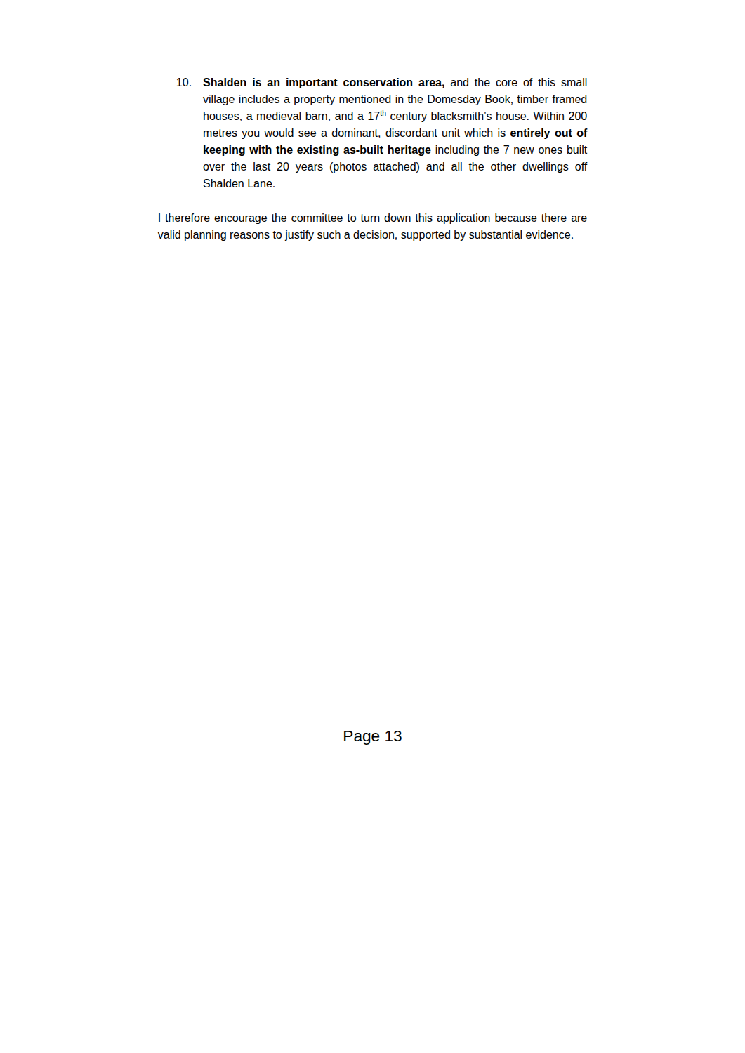Shalden is an important conservation area, and the core of this small village includes a property mentioned in the Domesday Book, timber framed houses, a medieval barn, and a 17th century blacksmith’s house. Within 200 metres you would see a dominant, discordant unit which is entirely out of keeping with the existing as-built heritage including the 7 new ones built over the last 20 years (photos attached) and all the other dwellings off Shalden Lane.
I therefore encourage the committee to turn down this application because there are valid planning reasons to justify such a decision, supported by substantial evidence.
Page 13